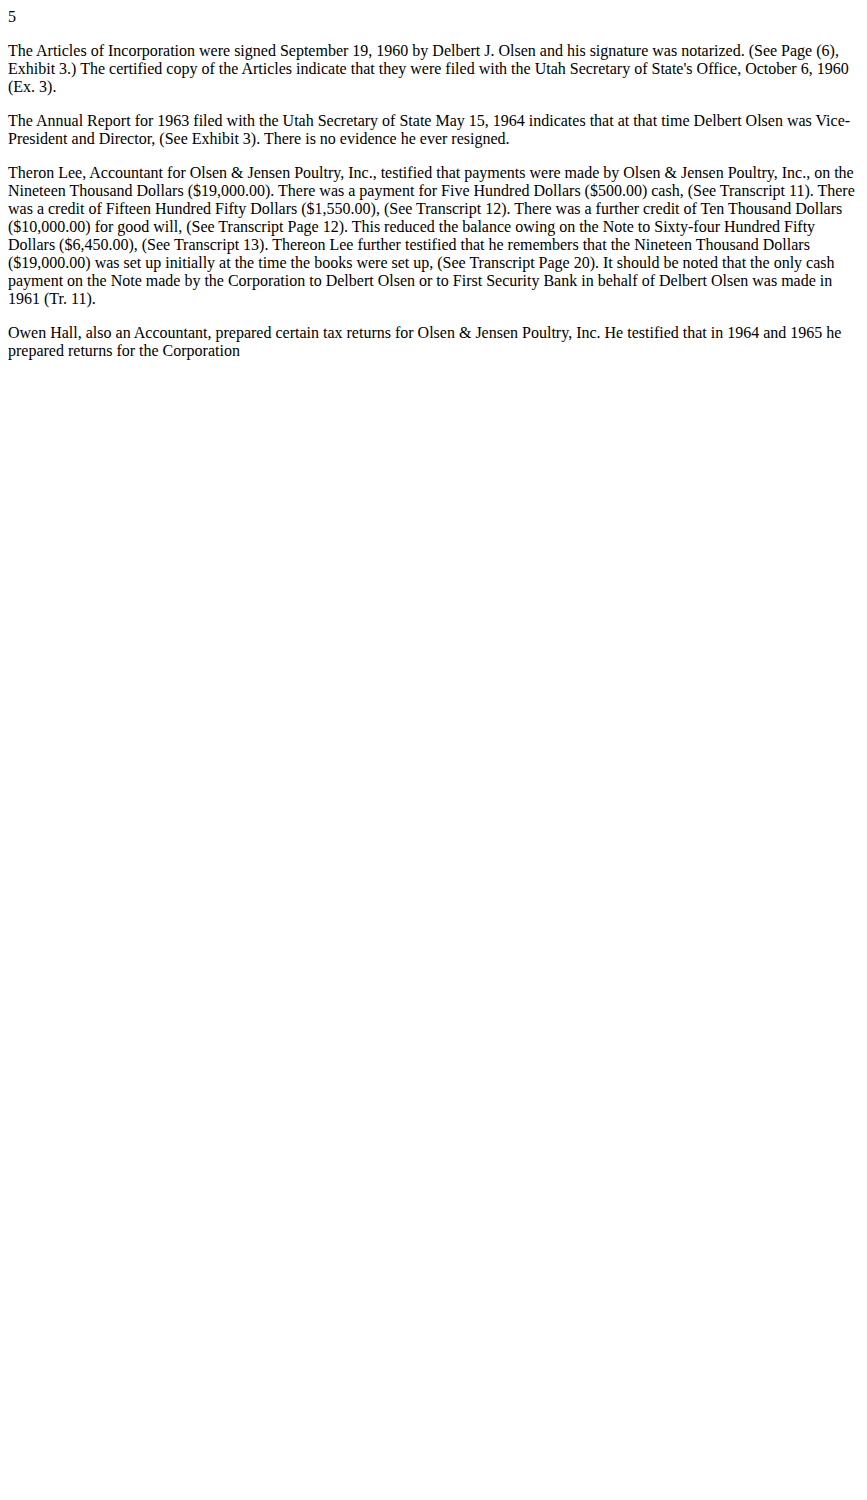5
The Articles of Incorporation were signed September 19, 1960 by Delbert J. Olsen and his signature was notarized. (See Page (6), Exhibit 3.) The certified copy of the Articles indicate that they were filed with the Utah Secretary of State's Office, October 6, 1960 (Ex. 3).
The Annual Report for 1963 filed with the Utah Secretary of State May 15, 1964 indicates that at that time Delbert Olsen was Vice-President and Director, (See Exhibit 3). There is no evidence he ever resigned.
Theron Lee, Accountant for Olsen & Jensen Poultry, Inc., testified that payments were made by Olsen & Jensen Poultry, Inc., on the Nineteen Thousand Dollars ($19,000.00). There was a payment for Five Hundred Dollars ($500.00) cash, (See Transcript 11). There was a credit of Fifteen Hundred Fifty Dollars ($1,550.00), (See Transcript 12). There was a further credit of Ten Thousand Dollars ($10,000.00) for good will, (See Transcript Page 12). This reduced the balance owing on the Note to Sixty-four Hundred Fifty Dollars ($6,450.00), (See Transcript 13). Thereon Lee further testified that he remembers that the Nineteen Thousand Dollars ($19,000.00) was set up initially at the time the books were set up, (See Transcript Page 20). It should be noted that the only cash payment on the Note made by the Corporation to Delbert Olsen or to First Security Bank in behalf of Delbert Olsen was made in 1961 (Tr. 11).
Owen Hall, also an Accountant, prepared certain tax returns for Olsen & Jensen Poultry, Inc. He testified that in 1964 and 1965 he prepared returns for the Corporation